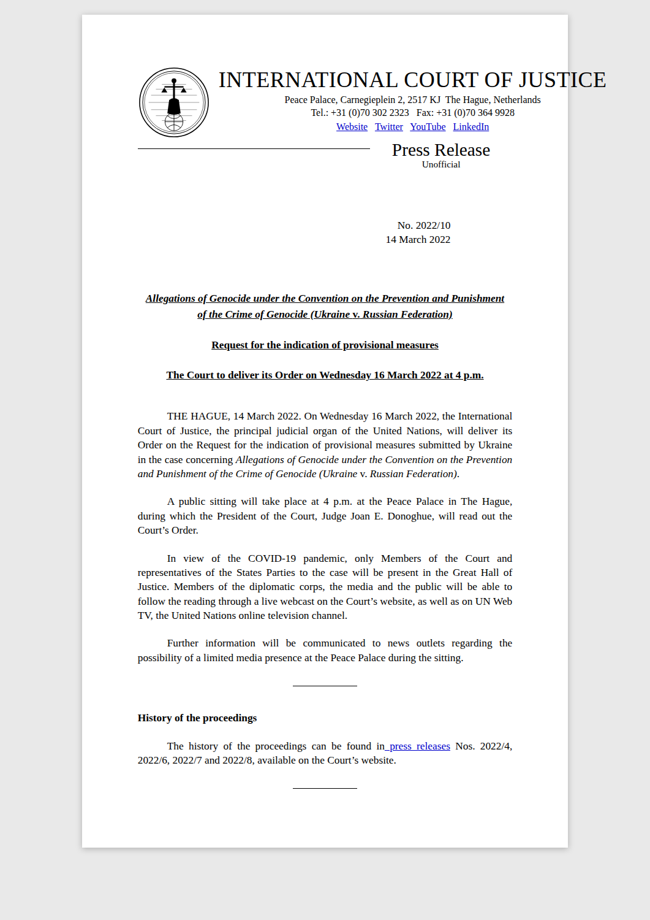INTERNATIONAL COURT OF JUSTICE
Peace Palace, Carnegieplein 2, 2517 KJ The Hague, Netherlands
Tel.: +31 (0)70 302 2323 Fax: +31 (0)70 364 9928
Website Twitter YouTube LinkedIn
Press Release
Unofficial
No. 2022/10
14 March 2022
Allegations of Genocide under the Convention on the Prevention and Punishment
of the Crime of Genocide (Ukraine v. Russian Federation)
Request for the indication of provisional measures
The Court to deliver its Order on Wednesday 16 March 2022 at 4 p.m.
THE HAGUE, 14 March 2022. On Wednesday 16 March 2022, the International Court of Justice, the principal judicial organ of the United Nations, will deliver its Order on the Request for the indication of provisional measures submitted by Ukraine in the case concerning Allegations of Genocide under the Convention on the Prevention and Punishment of the Crime of Genocide (Ukraine v. Russian Federation).
A public sitting will take place at 4 p.m. at the Peace Palace in The Hague, during which the President of the Court, Judge Joan E. Donoghue, will read out the Court’s Order.
In view of the COVID-19 pandemic, only Members of the Court and representatives of the States Parties to the case will be present in the Great Hall of Justice. Members of the diplomatic corps, the media and the public will be able to follow the reading through a live webcast on the Court’s website, as well as on UN Web TV, the United Nations online television channel.
Further information will be communicated to news outlets regarding the possibility of a limited media presence at the Peace Palace during the sitting.
History of the proceedings
The history of the proceedings can be found in press releases Nos. 2022/4, 2022/6, 2022/7 and 2022/8, available on the Court’s website.